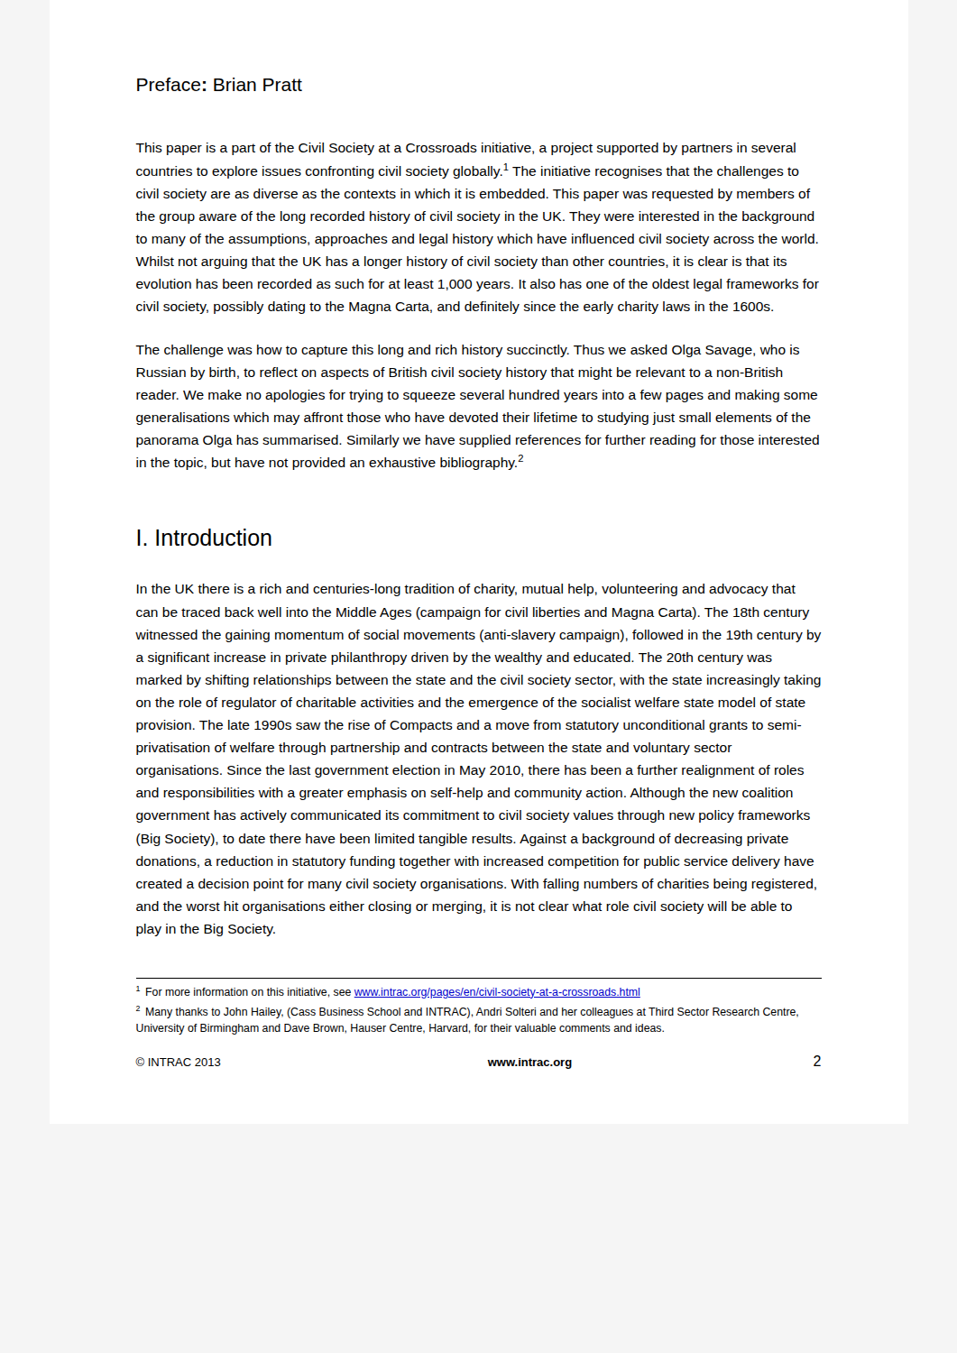Preface: Brian Pratt
This paper is a part of the Civil Society at a Crossroads initiative, a project supported by partners in several countries to explore issues confronting civil society globally.1 The initiative recognises that the challenges to civil society are as diverse as the contexts in which it is embedded. This paper was requested by members of the group aware of the long recorded history of civil society in the UK. They were interested in the background to many of the assumptions, approaches and legal history which have influenced civil society across the world. Whilst not arguing that the UK has a longer history of civil society than other countries, it is clear is that its evolution has been recorded as such for at least 1,000 years. It also has one of the oldest legal frameworks for civil society, possibly dating to the Magna Carta, and definitely since the early charity laws in the 1600s.
The challenge was how to capture this long and rich history succinctly. Thus we asked Olga Savage, who is Russian by birth, to reflect on aspects of British civil society history that might be relevant to a non-British reader. We make no apologies for trying to squeeze several hundred years into a few pages and making some generalisations which may affront those who have devoted their lifetime to studying just small elements of the panorama Olga has summarised. Similarly we have supplied references for further reading for those interested in the topic, but have not provided an exhaustive bibliography.2
I. Introduction
In the UK there is a rich and centuries-long tradition of charity, mutual help, volunteering and advocacy that can be traced back well into the Middle Ages (campaign for civil liberties and Magna Carta). The 18th century witnessed the gaining momentum of social movements (anti-slavery campaign), followed in the 19th century by a significant increase in private philanthropy driven by the wealthy and educated. The 20th century was marked by shifting relationships between the state and the civil society sector, with the state increasingly taking on the role of regulator of charitable activities and the emergence of the socialist welfare state model of state provision. The late 1990s saw the rise of Compacts and a move from statutory unconditional grants to semi-privatisation of welfare through partnership and contracts between the state and voluntary sector organisations. Since the last government election in May 2010, there has been a further realignment of roles and responsibilities with a greater emphasis on self-help and community action. Although the new coalition government has actively communicated its commitment to civil society values through new policy frameworks (Big Society), to date there have been limited tangible results. Against a background of decreasing private donations, a reduction in statutory funding together with increased competition for public service delivery have created a decision point for many civil society organisations. With falling numbers of charities being registered, and the worst hit organisations either closing or merging, it is not clear what role civil society will be able to play in the Big Society.
1 For more information on this initiative, see www.intrac.org/pages/en/civil-society-at-a-crossroads.html
2 Many thanks to John Hailey, (Cass Business School and INTRAC), Andri Solteri and her colleagues at Third Sector Research Centre, University of Birmingham and Dave Brown, Hauser Centre, Harvard, for their valuable comments and ideas.
© INTRAC 2013 www.intrac.org 2